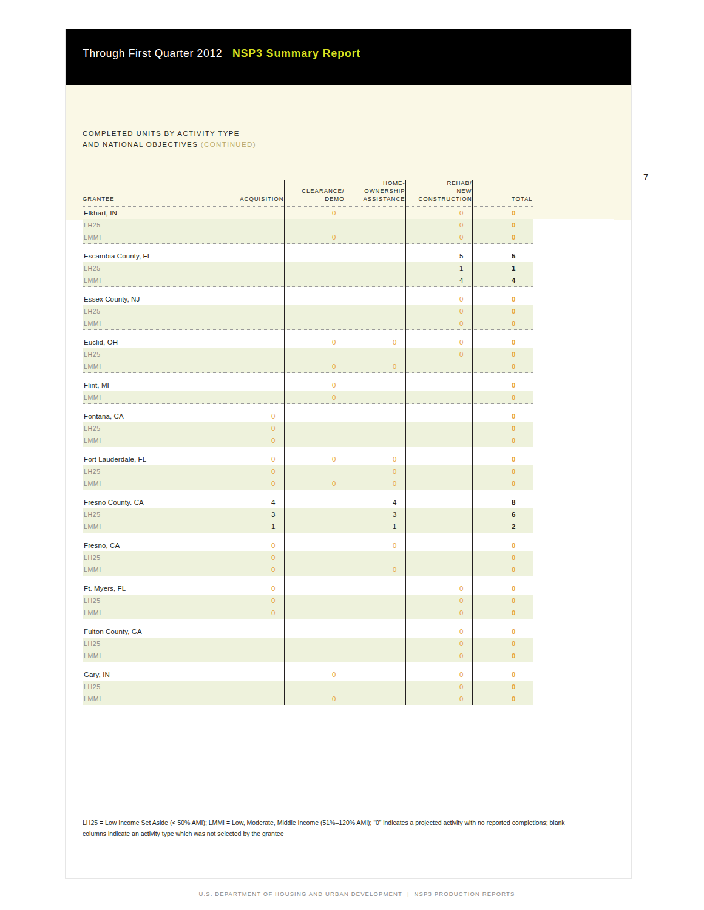Through First Quarter 2012 NSP3 Summary Report
Completed Units by Activity Type
and National Objectives (continued)
| Grantee | Acquisition | Clearance/ Demo | Home- ownership Assistance | Rehab/ New Construction | Total | |
| --- | --- | --- | --- | --- | --- | --- |
| Elkhart, IN | | 0 | | 0 | 0 | |
| LH25 | | | | 0 | 0 | |
| LMMI | | 0 | | 0 | 0 | |
| Escambia County, FL | | | | 5 | 5 | |
| LH25 | | | | 1 | 1 | |
| LMMI | | | | 4 | 4 | |
| Essex County, NJ | | | | 0 | 0 | |
| LH25 | | | | 0 | 0 | |
| LMMI | | | | 0 | 0 | |
| Euclid, OH | | 0 | 0 | 0 | 0 | |
| LH25 | | | | 0 | 0 | |
| LMMI | | 0 | 0 | | 0 | |
| Flint, MI | | 0 | | | 0 | |
| LMMI | | 0 | | | 0 | |
| Fontana, CA | 0 | | | | 0 | |
| LH25 | 0 | | | | 0 | |
| LMMI | 0 | | | | 0 | |
| Fort Lauderdale, FL | 0 | 0 | 0 | | 0 | |
| LH25 | 0 | | 0 | | 0 | |
| LMMI | 0 | 0 | 0 | | 0 | |
| Fresno County. CA | 4 | | 4 | | 8 | |
| LH25 | 3 | | 3 | | 6 | |
| LMMI | 1 | | 1 | | 2 | |
| Fresno, CA | 0 | | 0 | | 0 | |
| LH25 | 0 | | | | 0 | |
| LMMI | 0 | | 0 | | 0 | |
| Ft. Myers, FL | 0 | | | 0 | 0 | |
| LH25 | 0 | | | 0 | 0 | |
| LMMI | 0 | | | 0 | 0 | |
| Fulton County, GA | | | | 0 | 0 | |
| LH25 | | | | 0 | 0 | |
| LMMI | | | | 0 | 0 | |
| Gary, IN | | 0 | | 0 | 0 | |
| LH25 | | | | 0 | 0 | |
| LMMI | | 0 | | 0 | 0 | |
LH25 = Low Income Set Aside (< 50% AMI); LMMI = Low, Moderate, Middle Income (51%–120% AMI); “0” indicates a projected activity with no reported completions; blank columns indicate an activity type which was not selected by the grantee
7
U.S. Department of Housing and Urban Development|NSP3 Production Reports